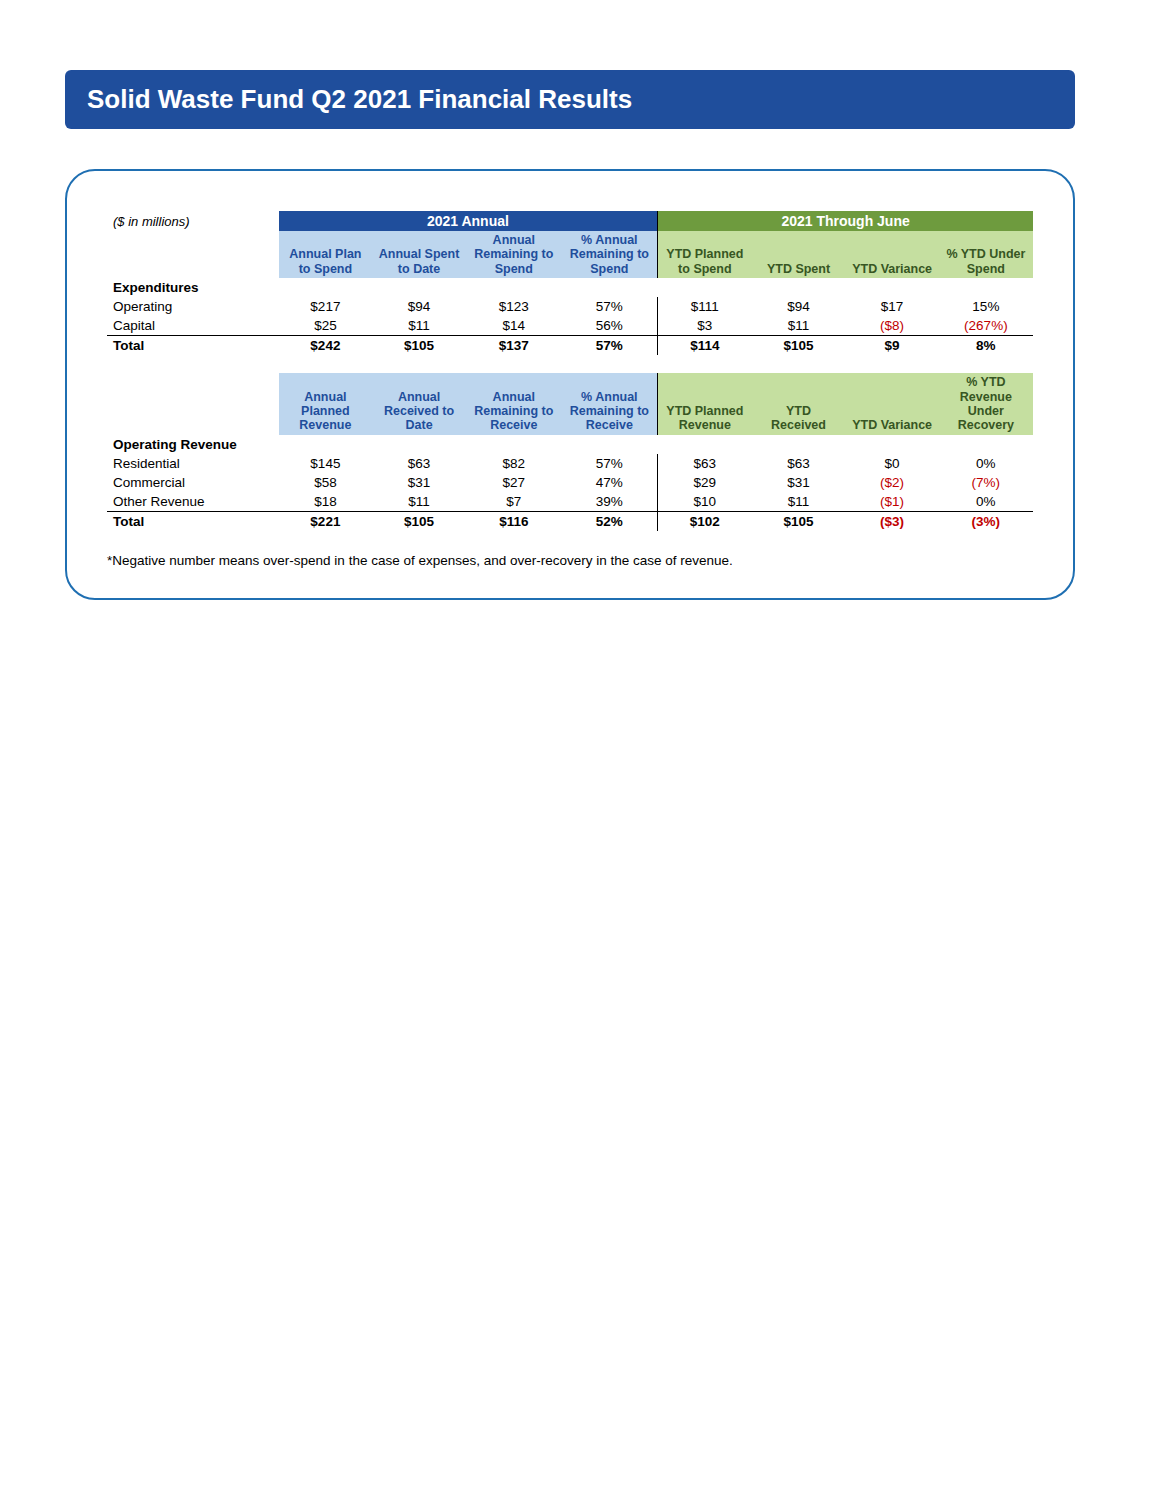Solid Waste Fund Q2 2021 Financial Results
| ($ in millions) | 2021 Annual | 2021 Through June |
| | Annual Plan to Spend | Annual Spent to Date | Annual Remaining to Spend | % Annual Remaining to Spend | YTD Planned to Spend | YTD Spent | YTD Variance | % YTD Under Spend |
| Expenditures | |
| Operating | $217 | $94 | $123 | 57% | $111 | $94 | $17 | 15% |
| Capital | $25 | $11 | $14 | 56% | $3 | $11 | ($8) | (267%) |
| Total | $242 | $105 | $137 | 57% | $114 | $105 | $9 | 8% |
| | Annual Planned Revenue | Annual Received to Date | Annual Remaining to Receive | % Annual Remaining to Receive | YTD Planned Revenue | YTD Received | YTD Variance | % YTD Revenue Under Recovery |
| Operating Revenue | |
| Residential | $145 | $63 | $82 | 57% | $63 | $63 | $0 | 0% |
| Commercial | $58 | $31 | $27 | 47% | $29 | $31 | ($2) | (7%) |
| Other Revenue | $18 | $11 | $7 | 39% | $10 | $11 | ($1) | 0% |
| Total | $221 | $105 | $116 | 52% | $102 | $105 | ($3) | (3%) |
*Negative number means over-spend in the case of expenses, and over-recovery in the case of revenue.